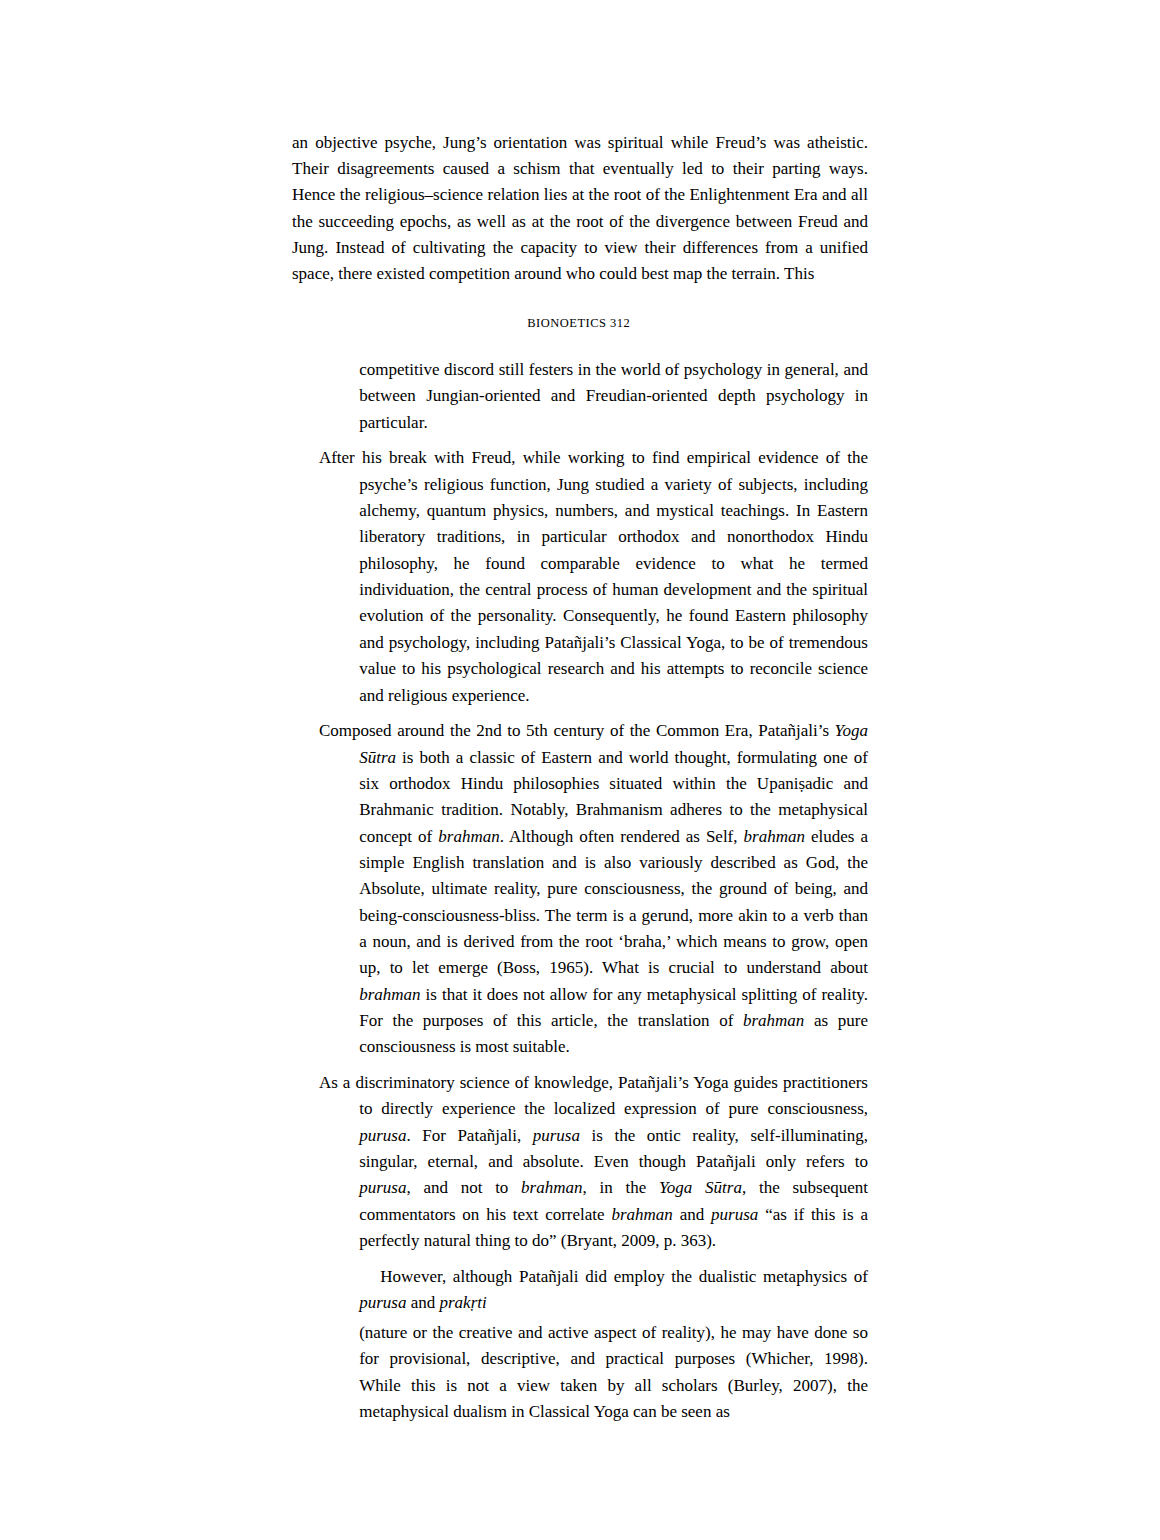an objective psyche, Jung’s orientation was spiritual while Freud’s was atheistic. Their disagreements caused a schism that eventually led to their parting ways. Hence the religious–science relation lies at the root of the Enlightenment Era and all the succeeding epochs, as well as at the root of the divergence between Freud and Jung. Instead of cultivating the capacity to view their differences from a unified space, there existed competition around who could best map the terrain. This
BIONOETICS 312
competitive discord still festers in the world of psychology in general, and between Jungian-oriented and Freudian-oriented depth psychology in particular.
After his break with Freud, while working to find empirical evidence of the psyche’s religious function, Jung studied a variety of subjects, including alchemy, quantum physics, numbers, and mystical teachings. In Eastern liberatory traditions, in particular orthodox and nonorthodox Hindu philosophy, he found comparable evidence to what he termed individuation, the central process of human development and the spiritual evolution of the personality. Consequently, he found Eastern philosophy and psychology, including Patañjali’s Classical Yoga, to be of tremendous value to his psychological research and his attempts to reconcile science and religious experience.
Composed around the 2nd to 5th century of the Common Era, Patañjali’s Yoga Sūtra is both a classic of Eastern and world thought, formulating one of six orthodox Hindu philosophies situated within the Upaniṣadic and Brahmanic tradition. Notably, Brahmanism adheres to the metaphysical concept of brahman. Although often rendered as Self, brahman eludes a simple English translation and is also variously described as God, the Absolute, ultimate reality, pure consciousness, the ground of being, and being-consciousness-bliss. The term is a gerund, more akin to a verb than a noun, and is derived from the root ‘braha,’ which means to grow, open up, to let emerge (Boss, 1965). What is crucial to understand about brahman is that it does not allow for any metaphysical splitting of reality. For the purposes of this article, the translation of brahman as pure consciousness is most suitable.
As a discriminatory science of knowledge, Patañjali’s Yoga guides practitioners to directly experience the localized expression of pure consciousness, purusa. For Patañjali, purusa is the ontic reality, self-illuminating, singular, eternal, and absolute. Even though Patañjali only refers to purusa, and not to brahman, in the Yoga Sūtra, the subsequent commentators on his text correlate brahman and purusa “as if this is a perfectly natural thing to do” (Bryant, 2009, p. 363).
However, although Patañjali did employ the dualistic metaphysics of purusa and prakṛti
(nature or the creative and active aspect of reality), he may have done so for provisional, descriptive, and practical purposes (Whicher, 1998). While this is not a view taken by all scholars (Burley, 2007), the metaphysical dualism in Classical Yoga can be seen as